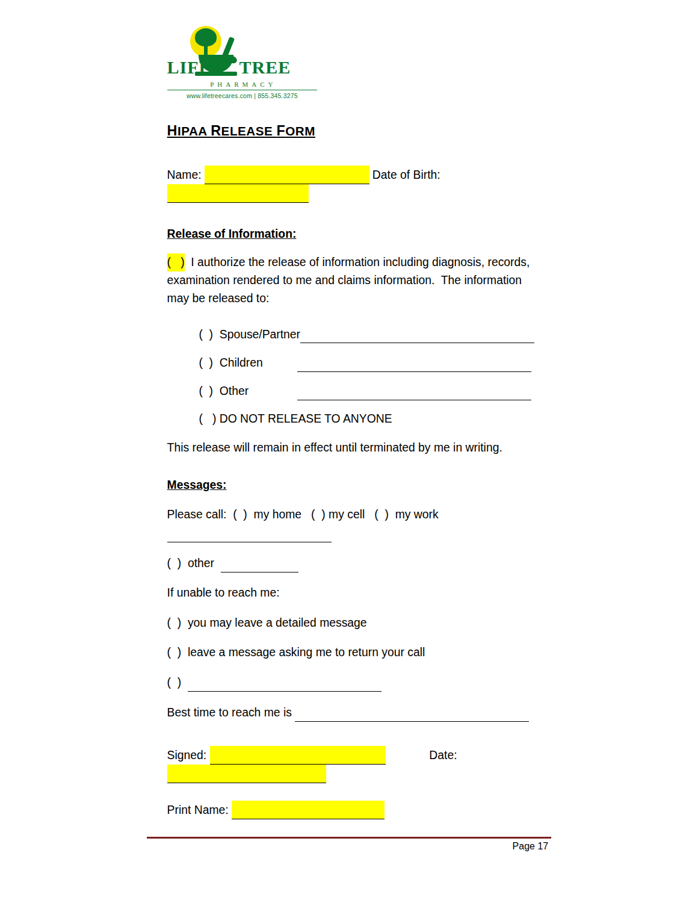LIFE TREE
PHARMACY
www.lifetreecares.com | 855.345.3275
HIPAA RELEASE FORM
Name: Date of Birth:
Release of Information:
( ) I authorize the release of information including diagnosis, records, examination rendered to me and claims information. The information may be released to:
( ) Spouse/Partner
( ) Children
( ) Other
( ) DO NOT RELEASE TO ANYONE
This release will remain in effect until terminated by me in writing.
Messages:
Please call: ( ) my home ( ) my cell ( ) my work
( ) other
If unable to reach me:
( ) you may leave a detailed message
( ) leave a message asking me to return your call
( )
Best time to reach me is
Signed: Date:
Print Name:
Page 17